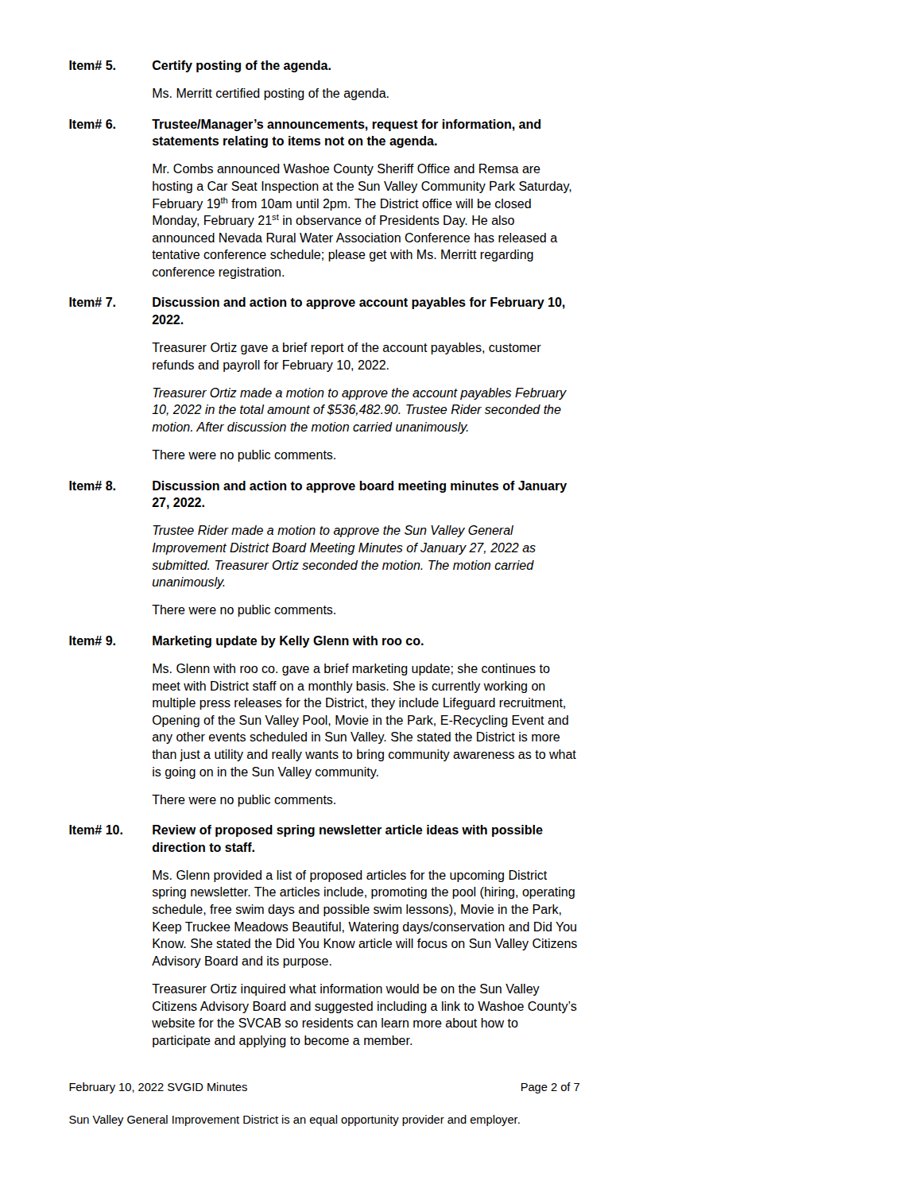Item# 5.
Certify posting of the agenda.
Ms. Merritt certified posting of the agenda.
Item# 6.
Trustee/Manager’s announcements, request for information, and statements relating to items not on the agenda.
Mr. Combs announced Washoe County Sheriff Office and Remsa are hosting a Car Seat Inspection at the Sun Valley Community Park Saturday, February 19th from 10am until 2pm. The District office will be closed Monday, February 21st in observance of Presidents Day. He also announced Nevada Rural Water Association Conference has released a tentative conference schedule; please get with Ms. Merritt regarding conference registration.
Item# 7.
Discussion and action to approve account payables for February 10, 2022.
Treasurer Ortiz gave a brief report of the account payables, customer refunds and payroll for February 10, 2022.
Treasurer Ortiz made a motion to approve the account payables February 10, 2022 in the total amount of $536,482.90. Trustee Rider seconded the motion. After discussion the motion carried unanimously.
There were no public comments.
Item# 8.
Discussion and action to approve board meeting minutes of January 27, 2022.
Trustee Rider made a motion to approve the Sun Valley General Improvement District Board Meeting Minutes of January 27, 2022 as submitted. Treasurer Ortiz seconded the motion. The motion carried unanimously.
There were no public comments.
Item# 9.
Marketing update by Kelly Glenn with roo co.
Ms. Glenn with roo co. gave a brief marketing update; she continues to meet with District staff on a monthly basis. She is currently working on multiple press releases for the District, they include Lifeguard recruitment, Opening of the Sun Valley Pool, Movie in the Park, E-Recycling Event and any other events scheduled in Sun Valley. She stated the District is more than just a utility and really wants to bring community awareness as to what is going on in the Sun Valley community.
There were no public comments.
Item# 10.
Review of proposed spring newsletter article ideas with possible direction to staff.
Ms. Glenn provided a list of proposed articles for the upcoming District spring newsletter. The articles include, promoting the pool (hiring, operating schedule, free swim days and possible swim lessons), Movie in the Park, Keep Truckee Meadows Beautiful, Watering days/conservation and Did You Know. She stated the Did You Know article will focus on Sun Valley Citizens Advisory Board and its purpose.
Treasurer Ortiz inquired what information would be on the Sun Valley Citizens Advisory Board and suggested including a link to Washoe County’s website for the SVCAB so residents can learn more about how to participate and applying to become a member.
February 10, 2022 SVGID Minutes Page 2 of 7
Sun Valley General Improvement District is an equal opportunity provider and employer.